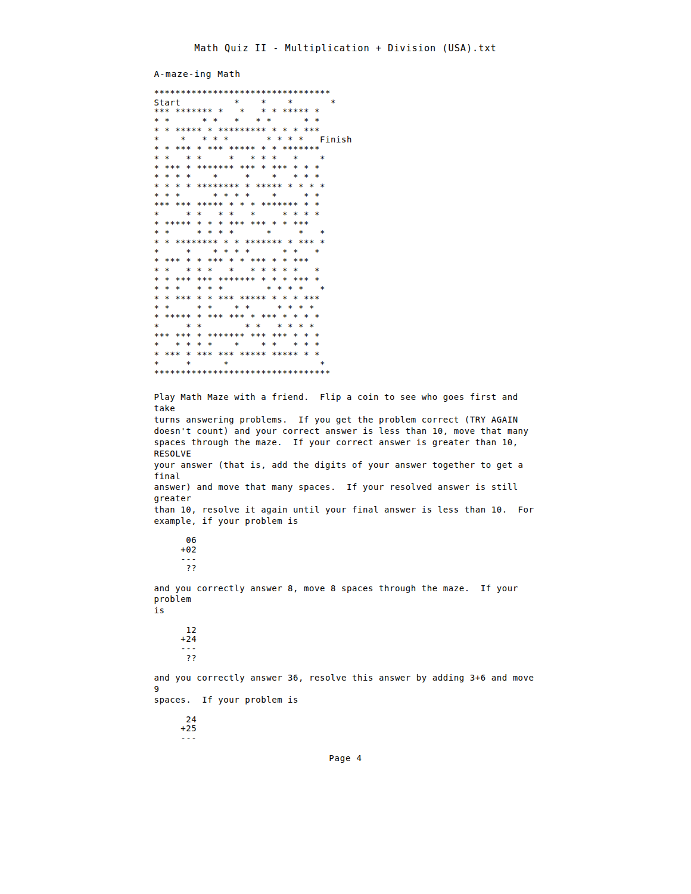Math Quiz II - Multiplication + Division (USA).txt
A-maze-ing Math
*********************************
Start          *    *    *       *
*** ******* *   *   * * ***** *
* *      * *   *   * *      * *
* * ***** * ********* * * * ***
*    *   * * *       * * * *   Finish
* * *** * *** ***** * * *******
* *   * *     *   * * *   *    *
* *** * ******* *** * *** * * *
* * * *    *     *    *   * * *
* * * * ******** * ***** * * * *
* * *      * * * *    *     * *
*** *** ***** * * * ******* * *
*     * *   * *   *     * * * *
* ***** * * * *** *** * * ***
* *     * * * *      *     *   *
* * ******** * * ******* * *** *
*     *    * * * *      * *   *
* *** * * *** * * *** * * ***
* *   * * *   *   * * * * *   *
* * *** *** ******* * * * *** *
* * *   * * *        * * * *   *
* * *** * * *** ***** * * * ***
* *     * *    * *     * * * *
* ***** * *** *** * *** * * * *
*     * *        * *   * * * *
*** *** * ******* *** *** * * *
*   * * * *    *    * *   * * *
* *** * *** *** ***** ***** * *
*     *      *                 *
*********************************
Play Math Maze with a friend. Flip a coin to see who goes first and take turns answering problems. If you get the problem correct (TRY AGAIN doesn't count) and your correct answer is less than 10, move that many spaces through the maze. If your correct answer is greater than 10, RESOLVE your answer (that is, add the digits of your answer together to get a final answer) and move that many spaces. If your resolved answer is still greater than 10, resolve it again until your final answer is less than 10. For example, if your problem is
 06
+02
---
 ??
and you correctly answer 8, move 8 spaces through the maze. If your problem is
 12
+24
---
 ??
and you correctly answer 36, resolve this answer by adding 3+6 and move 9 spaces. If your problem is
 24
+25
---
Page 4